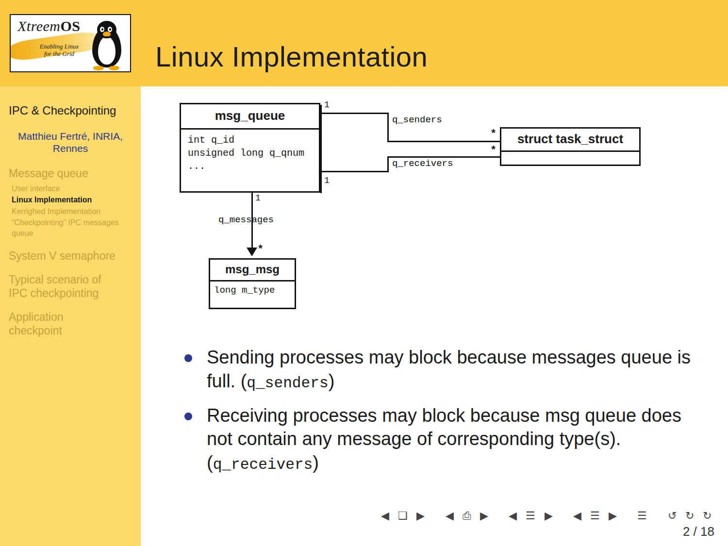Xtreem OS
Enabling Linux
for the Grid
Linux Implementation
IPC & Checkpointing
Matthieu Fertré, INRIA,
Rennes
Message queue
User interface
Linux Implementation
Kerrighed Implementation
“Checkpointing” IPC messages
queue
System V semaphore
Typical scenario of
IPC checkpointing
Application
checkpoint
msg_queue
int q_id
unsigned long q_qnum
...
struct task_struct
msg_msg
long m_type
1
1
q_senders
*
q_receivers
*
1
q_messages
*
Sending processes may block because messages queue is full. (q_senders)
Receiving processes may block because msg queue does not contain any message of corresponding type(s). (q_receivers)
◀ ❑ ▶ ◀ ⎙ ▶ ◀ ☰ ▶ ◀ ☰ ▶ ☰ ↺ ↻ ↻
2 / 18